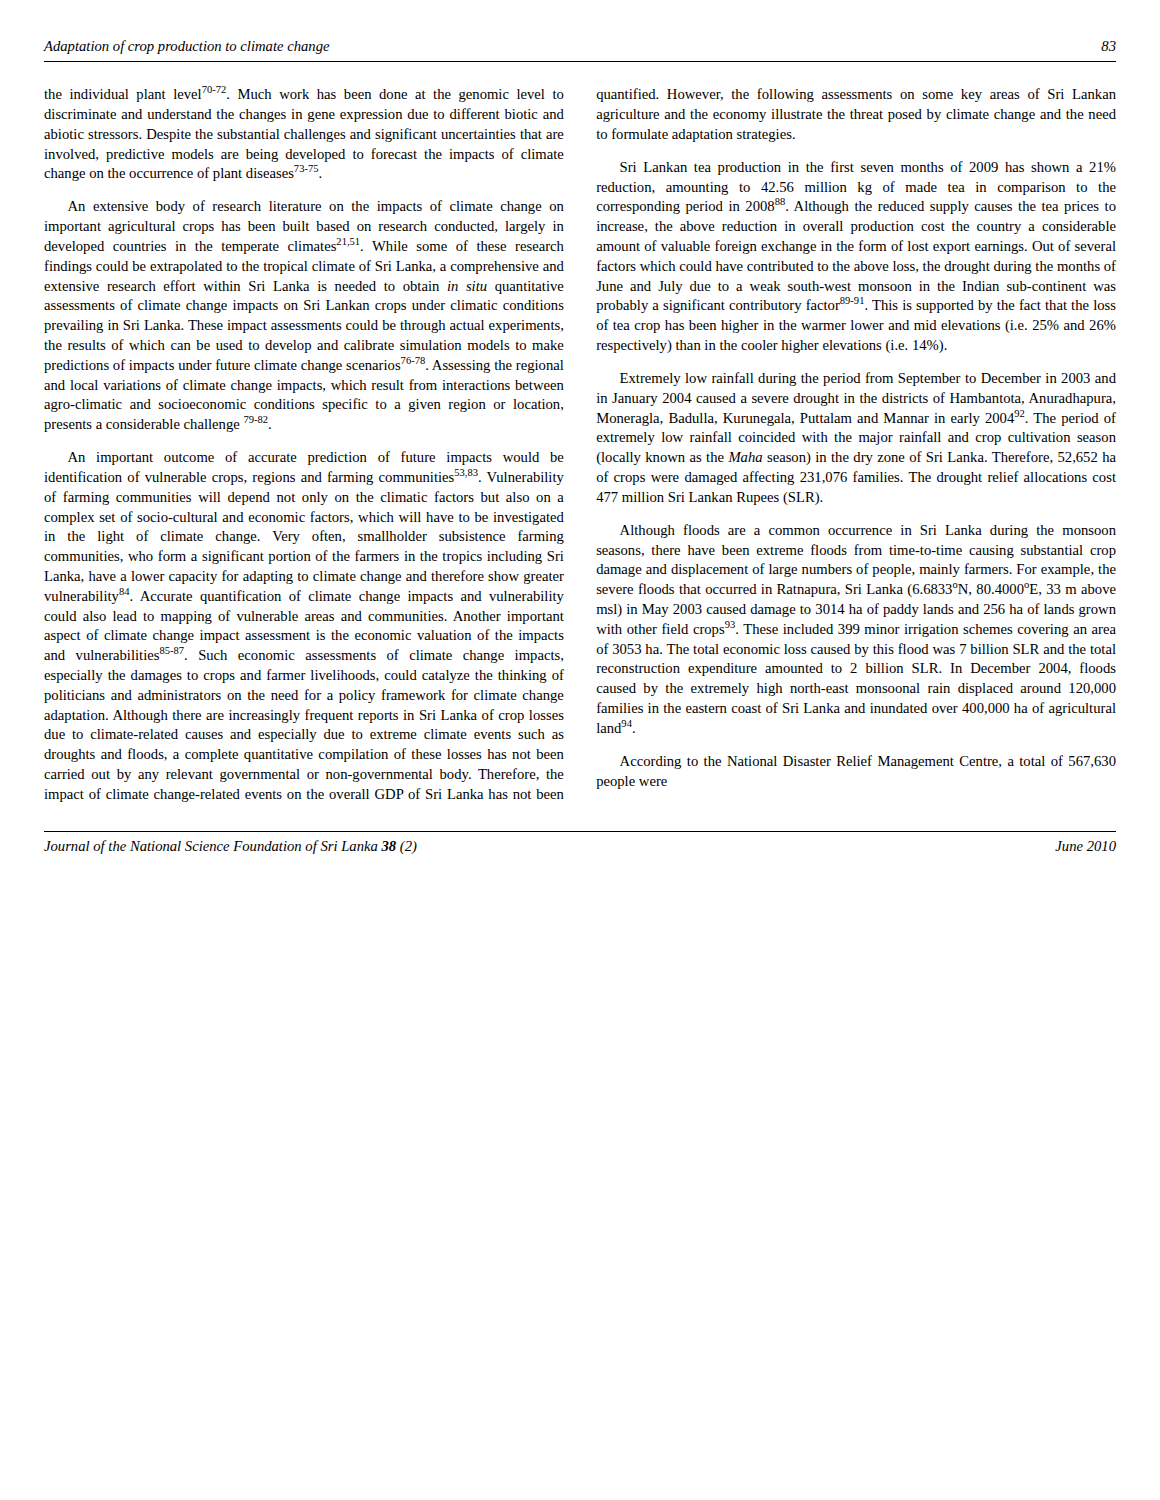Adaptation of crop production to climate change 83
the individual plant level70-72. Much work has been done at the genomic level to discriminate and understand the changes in gene expression due to different biotic and abiotic stressors. Despite the substantial challenges and significant uncertainties that are involved, predictive models are being developed to forecast the impacts of climate change on the occurrence of plant diseases73-75.
An extensive body of research literature on the impacts of climate change on important agricultural crops has been built based on research conducted, largely in developed countries in the temperate climates21,51. While some of these research findings could be extrapolated to the tropical climate of Sri Lanka, a comprehensive and extensive research effort within Sri Lanka is needed to obtain in situ quantitative assessments of climate change impacts on Sri Lankan crops under climatic conditions prevailing in Sri Lanka. These impact assessments could be through actual experiments, the results of which can be used to develop and calibrate simulation models to make predictions of impacts under future climate change scenarios76-78. Assessing the regional and local variations of climate change impacts, which result from interactions between agro-climatic and socioeconomic conditions specific to a given region or location, presents a considerable challenge 79-82.
An important outcome of accurate prediction of future impacts would be identification of vulnerable crops, regions and farming communities53,83. Vulnerability of farming communities will depend not only on the climatic factors but also on a complex set of socio-cultural and economic factors, which will have to be investigated in the light of climate change. Very often, smallholder subsistence farming communities, who form a significant portion of the farmers in the tropics including Sri Lanka, have a lower capacity for adapting to climate change and therefore show greater vulnerability84. Accurate quantification of climate change impacts and vulnerability could also lead to mapping of vulnerable areas and communities. Another important aspect of climate change impact assessment is the economic valuation of the impacts and vulnerabilities85-87. Such economic assessments of climate change impacts, especially the damages to crops and farmer livelihoods, could catalyze the thinking of politicians and administrators on the need for a policy framework for climate change adaptation. Although there are increasingly frequent reports in Sri Lanka of crop losses due to climate-related causes and especially due to extreme climate events such as droughts and floods, a complete quantitative compilation of these losses has not been carried out by any relevant governmental or non-governmental body. Therefore, the impact of climate change-related events on the overall GDP of Sri Lanka has not been quantified. However, the following assessments on some key areas of Sri Lankan agriculture and the economy illustrate the threat posed by climate change and the need to formulate adaptation strategies.
Sri Lankan tea production in the first seven months of 2009 has shown a 21% reduction, amounting to 42.56 million kg of made tea in comparison to the corresponding period in 200888. Although the reduced supply causes the tea prices to increase, the above reduction in overall production cost the country a considerable amount of valuable foreign exchange in the form of lost export earnings. Out of several factors which could have contributed to the above loss, the drought during the months of June and July due to a weak south-west monsoon in the Indian sub-continent was probably a significant contributory factor89-91. This is supported by the fact that the loss of tea crop has been higher in the warmer lower and mid elevations (i.e. 25% and 26% respectively) than in the cooler higher elevations (i.e. 14%).
Extremely low rainfall during the period from September to December in 2003 and in January 2004 caused a severe drought in the districts of Hambantota, Anuradhapura, Moneragla, Badulla, Kurunegala, Puttalam and Mannar in early 200492. The period of extremely low rainfall coincided with the major rainfall and crop cultivation season (locally known as the Maha season) in the dry zone of Sri Lanka. Therefore, 52,652 ha of crops were damaged affecting 231,076 families. The drought relief allocations cost 477 million Sri Lankan Rupees (SLR).
Although floods are a common occurrence in Sri Lanka during the monsoon seasons, there have been extreme floods from time-to-time causing substantial crop damage and displacement of large numbers of people, mainly farmers. For example, the severe floods that occurred in Ratnapura, Sri Lanka (6.6833oN, 80.4000oE, 33 m above msl) in May 2003 caused damage to 3014 ha of paddy lands and 256 ha of lands grown with other field crops93. These included 399 minor irrigation schemes covering an area of 3053 ha. The total economic loss caused by this flood was 7 billion SLR and the total reconstruction expenditure amounted to 2 billion SLR. In December 2004, floods caused by the extremely high north-east monsoonal rain displaced around 120,000 families in the eastern coast of Sri Lanka and inundated over 400,000 ha of agricultural land94.
According to the National Disaster Relief Management Centre, a total of 567,630 people were
Journal of the National Science Foundation of Sri Lanka 38 (2) June 2010